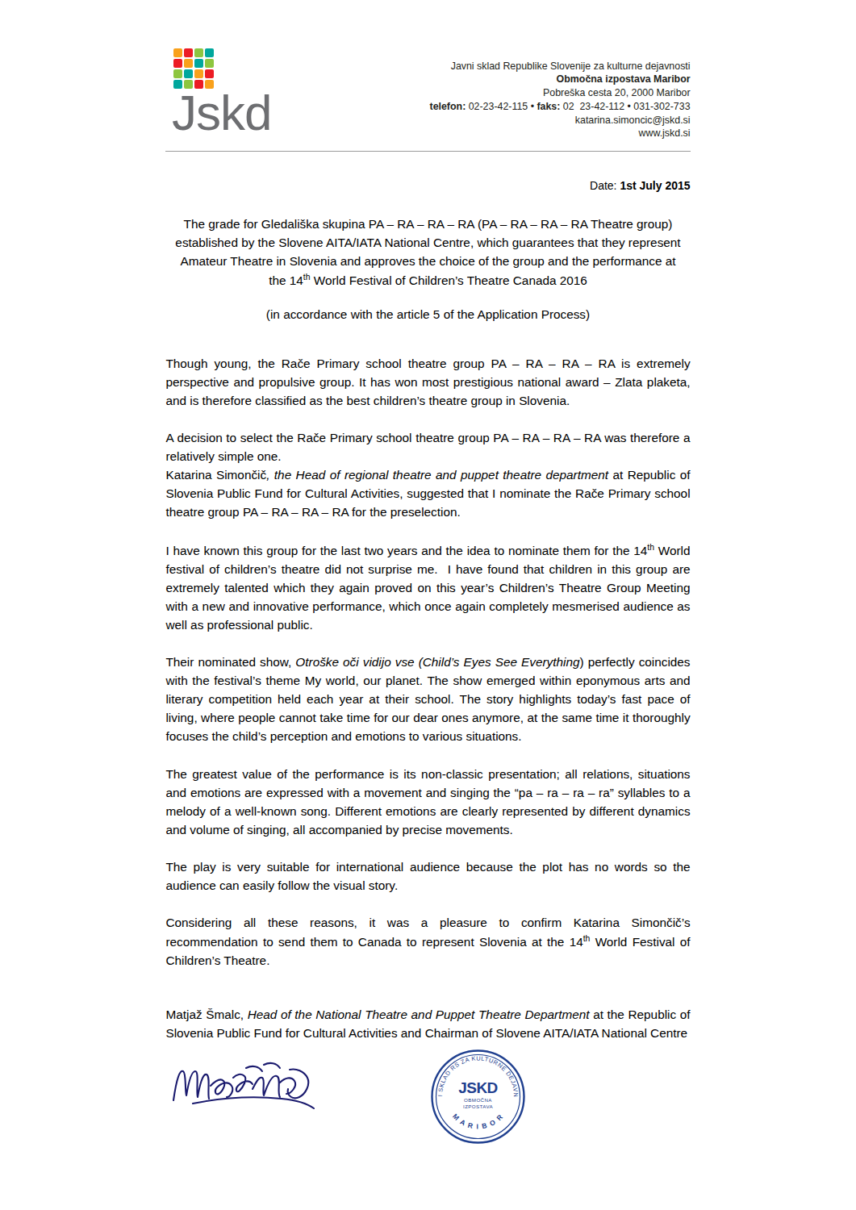Jskd
Javni sklad Republike Slovenije za kulturne dejavnosti
Območna izpostava Maribor
Pobreška cesta 20, 2000 Maribor
telefon: 02-23-42-115 • faks: 02 23-42-112 • 031-302-733
katarina.simoncic@jskd.si
www.jskd.si
Date: 1st July 2015
The grade for Gledališka skupina PA – RA – RA – RA (PA – RA – RA – RA Theatre group) established by the Slovene AITA/IATA National Centre, which guarantees that they represent Amateur Theatre in Slovenia and approves the choice of the group and the performance at the 14th World Festival of Children’s Theatre Canada 2016
(in accordance with the article 5 of the Application Process)
Though young, the Rače Primary school theatre group PA – RA – RA – RA is extremely perspective and propulsive group. It has won most prestigious national award – Zlata plaketa, and is therefore classified as the best children’s theatre group in Slovenia.
A decision to select the Rače Primary school theatre group PA – RA – RA – RA was therefore a relatively simple one.
Katarina Simončič, the Head of regional theatre and puppet theatre department at Republic of Slovenia Public Fund for Cultural Activities, suggested that I nominate the Rače Primary school theatre group PA – RA – RA – RA for the preselection.
I have known this group for the last two years and the idea to nominate them for the 14th World festival of children’s theatre did not surprise me. I have found that children in this group are extremely talented which they again proved on this year’s Children’s Theatre Group Meeting with a new and innovative performance, which once again completely mesmerised audience as well as professional public.
Their nominated show, Otroške oči vidijo vse (Child’s Eyes See Everything) perfectly coincides with the festival’s theme My world, our planet. The show emerged within eponymous arts and literary competition held each year at their school. The story highlights today’s fast pace of living, where people cannot take time for our dear ones anymore, at the same time it thoroughly focuses the child’s perception and emotions to various situations.
The greatest value of the performance is its non-classic presentation; all relations, situations and emotions are expressed with a movement and singing the “pa – ra – ra – ra” syllables to a melody of a well-known song. Different emotions are clearly represented by different dynamics and volume of singing, all accompanied by precise movements.
The play is very suitable for international audience because the plot has no words so the audience can easily follow the visual story.
Considering all these reasons, it was a pleasure to confirm Katarina Simončič’s recommendation to send them to Canada to represent Slovenia at the 14th World Festival of Children’s Theatre.
Matjaž Šmalc, Head of the National Theatre and Puppet Theatre Department at the Republic of Slovenia Public Fund for Cultural Activities and Chairman of Slovene AITA/IATA National Centre
JAVNI SKLAD RS ZA KULTURNE DEJAVNOSTI M A R I B O R JSKD OBMOČNA IZPOSTAVA